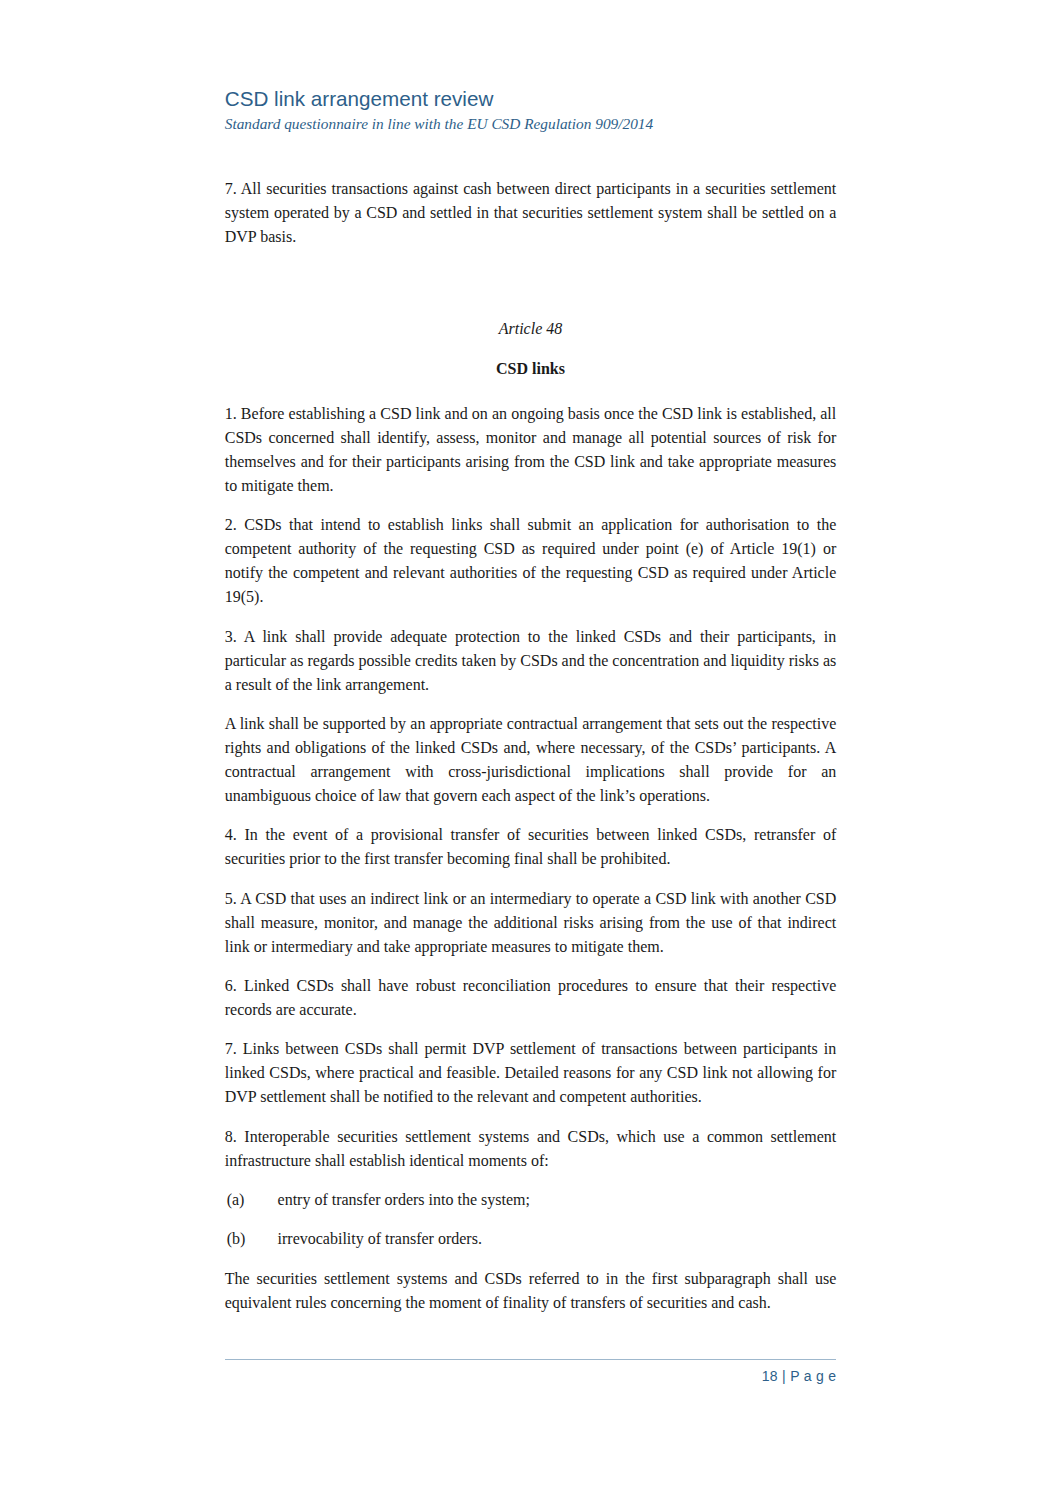CSD link arrangement review
Standard questionnaire in line with the EU CSD Regulation 909/2014
7. All securities transactions against cash between direct participants in a securities settlement system operated by a CSD and settled in that securities settlement system shall be settled on a DVP basis.
Article 48
CSD links
1. Before establishing a CSD link and on an ongoing basis once the CSD link is established, all CSDs concerned shall identify, assess, monitor and manage all potential sources of risk for themselves and for their participants arising from the CSD link and take appropriate measures to mitigate them.
2. CSDs that intend to establish links shall submit an application for authorisation to the competent authority of the requesting CSD as required under point (e) of Article 19(1) or notify the competent and relevant authorities of the requesting CSD as required under Article 19(5).
3. A link shall provide adequate protection to the linked CSDs and their participants, in particular as regards possible credits taken by CSDs and the concentration and liquidity risks as a result of the link arrangement.
A link shall be supported by an appropriate contractual arrangement that sets out the respective rights and obligations of the linked CSDs and, where necessary, of the CSDs’ participants. A contractual arrangement with cross-jurisdictional implications shall provide for an unambiguous choice of law that govern each aspect of the link’s operations.
4. In the event of a provisional transfer of securities between linked CSDs, retransfer of securities prior to the first transfer becoming final shall be prohibited.
5. A CSD that uses an indirect link or an intermediary to operate a CSD link with another CSD shall measure, monitor, and manage the additional risks arising from the use of that indirect link or intermediary and take appropriate measures to mitigate them.
6. Linked CSDs shall have robust reconciliation procedures to ensure that their respective records are accurate.
7. Links between CSDs shall permit DVP settlement of transactions between participants in linked CSDs, where practical and feasible. Detailed reasons for any CSD link not allowing for DVP settlement shall be notified to the relevant and competent authorities.
8. Interoperable securities settlement systems and CSDs, which use a common settlement infrastructure shall establish identical moments of:
(a)
entry of transfer orders into the system;
(b)
irrevocability of transfer orders.
The securities settlement systems and CSDs referred to in the first subparagraph shall use equivalent rules concerning the moment of finality of transfers of securities and cash.
18 | P a g e